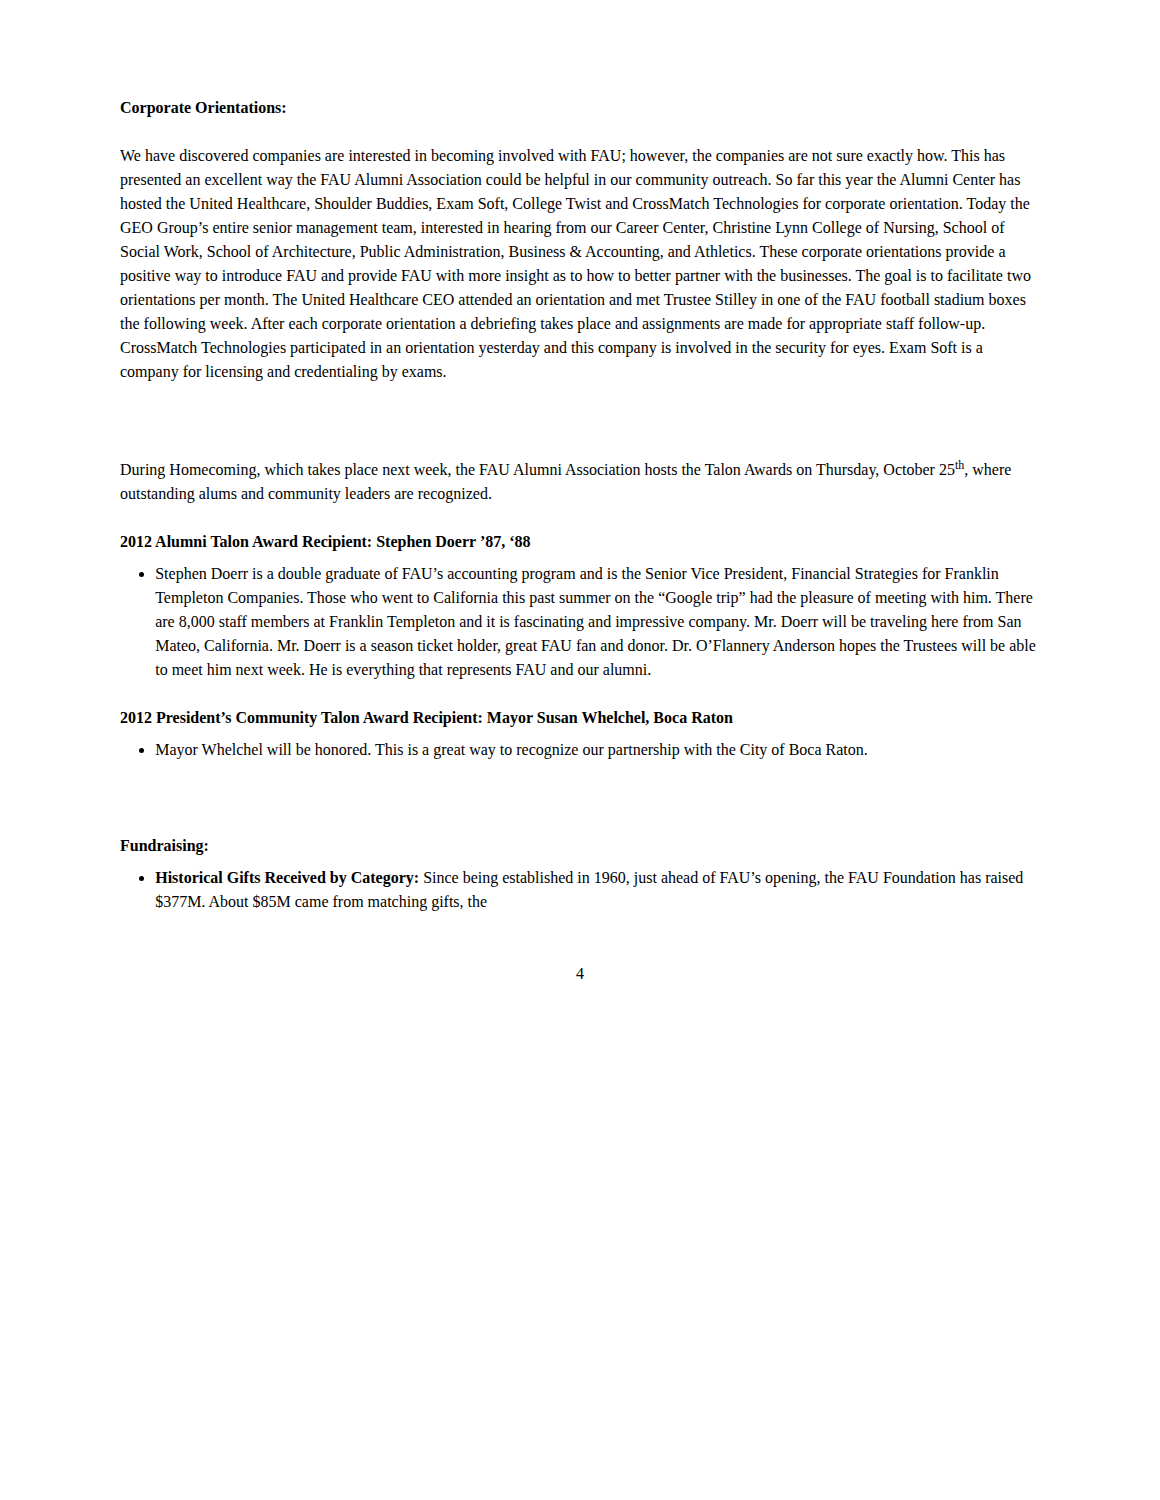Corporate Orientations:
We have discovered companies are interested in becoming involved with FAU; however, the companies are not sure exactly how. This has presented an excellent way the FAU Alumni Association could be helpful in our community outreach. So far this year the Alumni Center has hosted the United Healthcare, Shoulder Buddies, Exam Soft, College Twist and CrossMatch Technologies for corporate orientation. Today the GEO Group’s entire senior management team, interested in hearing from our Career Center, Christine Lynn College of Nursing, School of Social Work, School of Architecture, Public Administration, Business & Accounting, and Athletics. These corporate orientations provide a positive way to introduce FAU and provide FAU with more insight as to how to better partner with the businesses. The goal is to facilitate two orientations per month. The United Healthcare CEO attended an orientation and met Trustee Stilley in one of the FAU football stadium boxes the following week. After each corporate orientation a debriefing takes place and assignments are made for appropriate staff follow-up. CrossMatch Technologies participated in an orientation yesterday and this company is involved in the security for eyes. Exam Soft is a company for licensing and credentialing by exams.
During Homecoming, which takes place next week, the FAU Alumni Association hosts the Talon Awards on Thursday, October 25th, where outstanding alums and community leaders are recognized.
2012 Alumni Talon Award Recipient: Stephen Doerr ’87, ‘88
Stephen Doerr is a double graduate of FAU’s accounting program and is the Senior Vice President, Financial Strategies for Franklin Templeton Companies. Those who went to California this past summer on the “Google trip” had the pleasure of meeting with him. There are 8,000 staff members at Franklin Templeton and it is fascinating and impressive company. Mr. Doerr will be traveling here from San Mateo, California. Mr. Doerr is a season ticket holder, great FAU fan and donor. Dr. O’Flannery Anderson hopes the Trustees will be able to meet him next week. He is everything that represents FAU and our alumni.
2012 President’s Community Talon Award Recipient: Mayor Susan Whelchel, Boca Raton
Mayor Whelchel will be honored. This is a great way to recognize our partnership with the City of Boca Raton.
Fundraising:
Historical Gifts Received by Category: Since being established in 1960, just ahead of FAU’s opening, the FAU Foundation has raised $377M. About $85M came from matching gifts, the
4